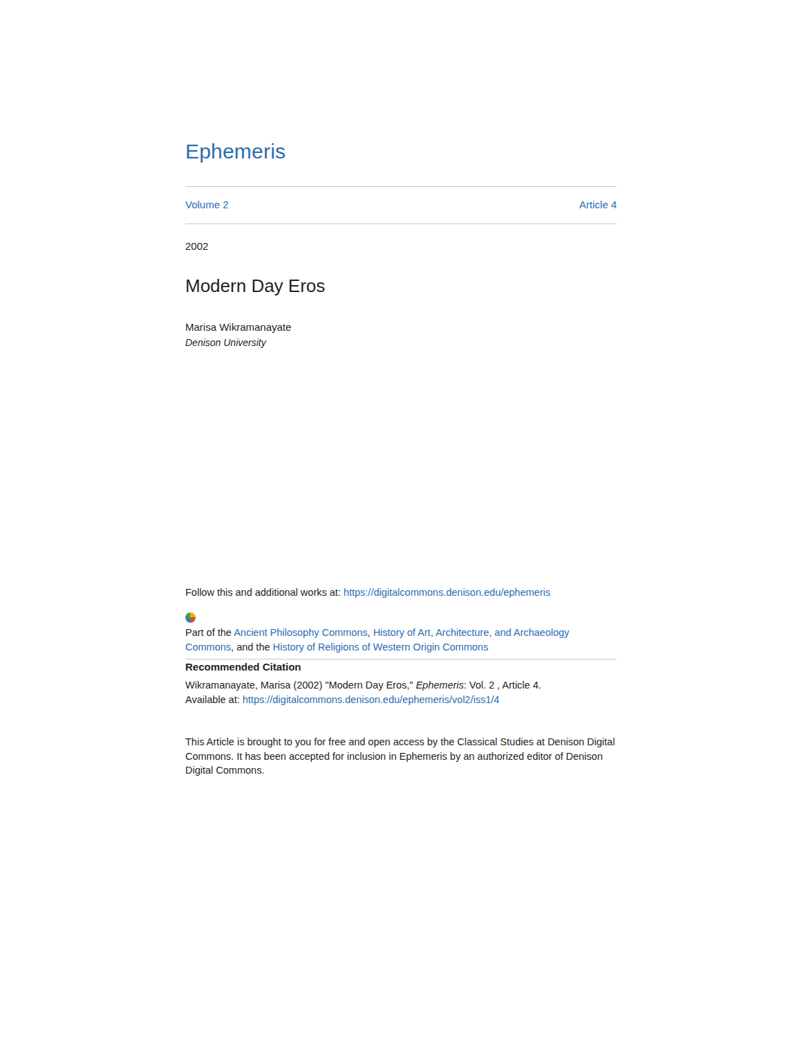Ephemeris
Volume 2
Article 4
2002
Modern Day Eros
Marisa Wikramanayate
Denison University
Follow this and additional works at: https://digitalcommons.denison.edu/ephemeris
Part of the Ancient Philosophy Commons, History of Art, Architecture, and Archaeology Commons, and the History of Religions of Western Origin Commons
Recommended Citation
Wikramanayate, Marisa (2002) "Modern Day Eros," Ephemeris: Vol. 2 , Article 4.
Available at: https://digitalcommons.denison.edu/ephemeris/vol2/iss1/4
This Article is brought to you for free and open access by the Classical Studies at Denison Digital Commons. It has been accepted for inclusion in Ephemeris by an authorized editor of Denison Digital Commons.